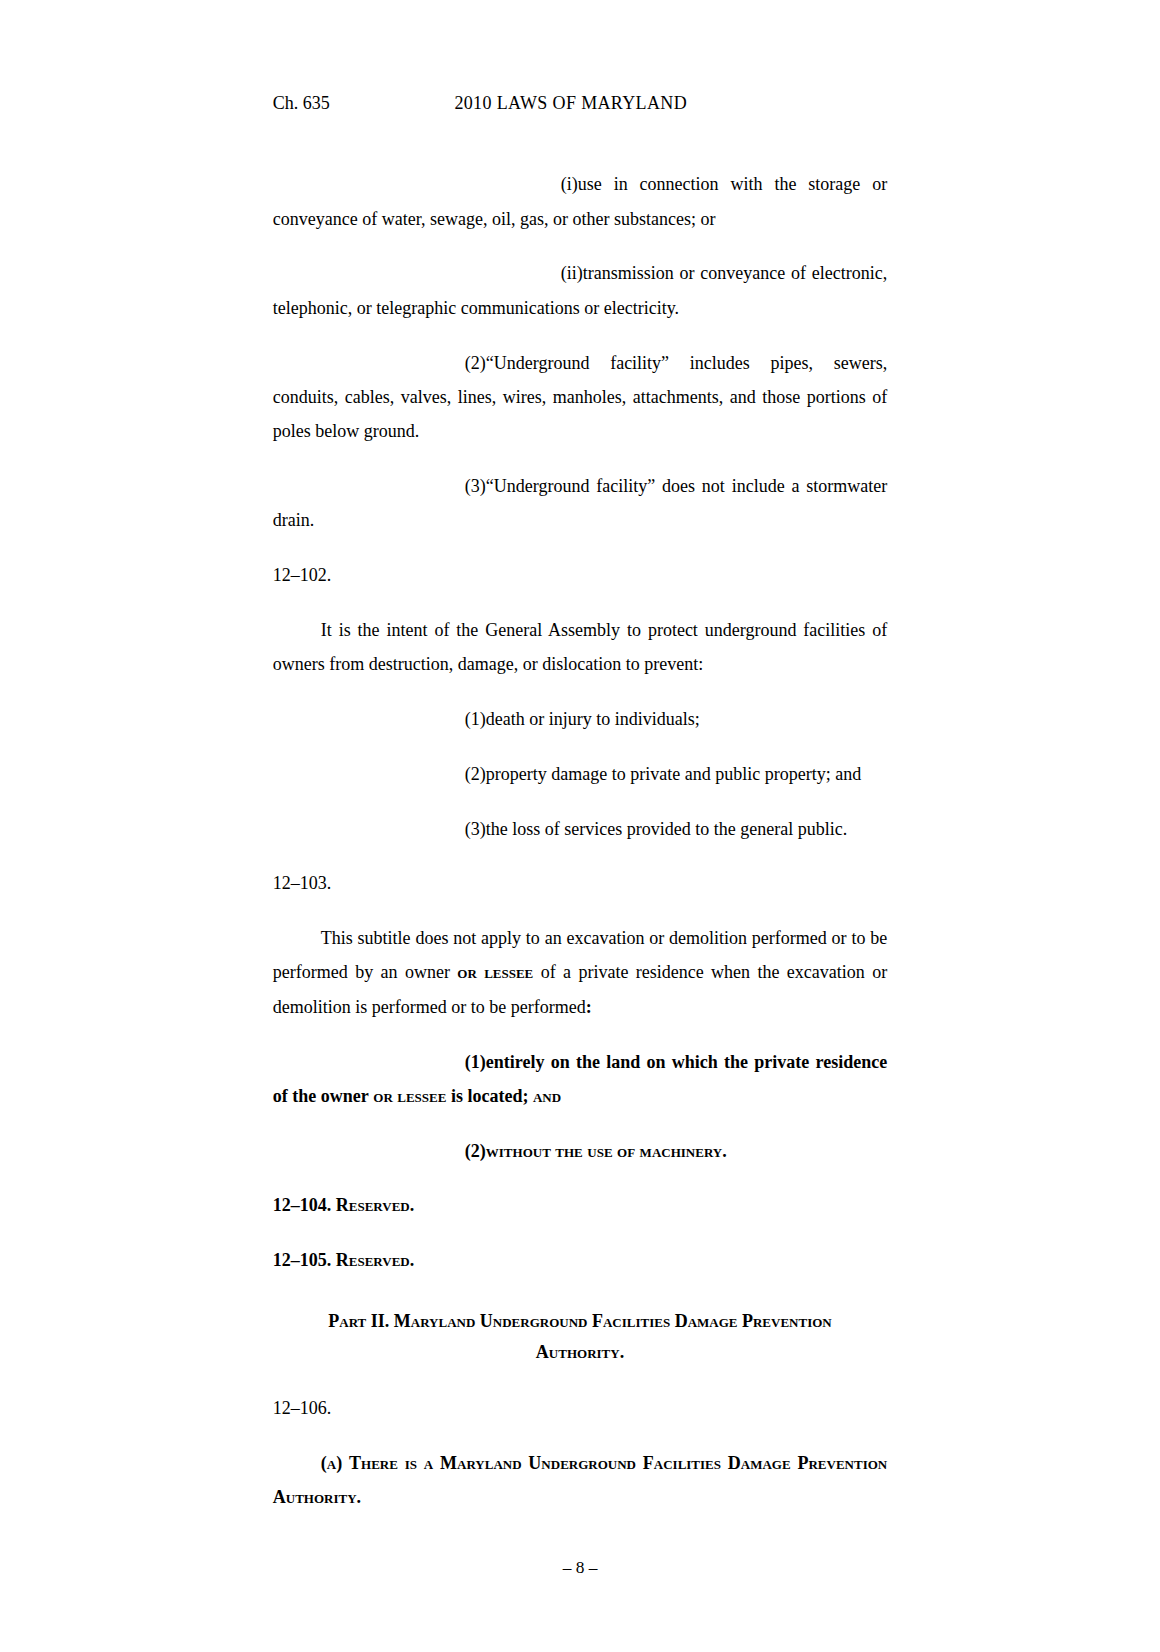Ch. 635
2010 LAWS OF MARYLAND
(i) use in connection with the storage or conveyance of water, sewage, oil, gas, or other substances; or
(ii) transmission or conveyance of electronic, telephonic, or telegraphic communications or electricity.
(2)“Underground facility” includes pipes, sewers, conduits, cables, valves, lines, wires, manholes, attachments, and those portions of poles below ground.
(3)“Underground facility” does not include a stormwater drain.
12–102.
It is the intent of the General Assembly to protect underground facilities of owners from destruction, damage, or dislocation to prevent:
(1) death or injury to individuals;
(2) property damage to private and public property; and
(3) the loss of services provided to the general public.
12–103.
This subtitle does not apply to an excavation or demolition performed or to be performed by an owner or lessee of a private residence when the excavation or demolition is performed or to be performed:
(1) entirely on the land on which the private residence of the owner or lessee is located; and
(2) without the use of machinery.
12–104. Reserved.
12–105. Reserved.
Part II. Maryland Underground Facilities Damage Prevention
Authority.
12–106.
(a) There is a Maryland Underground Facilities Damage Prevention Authority.
– 8 –